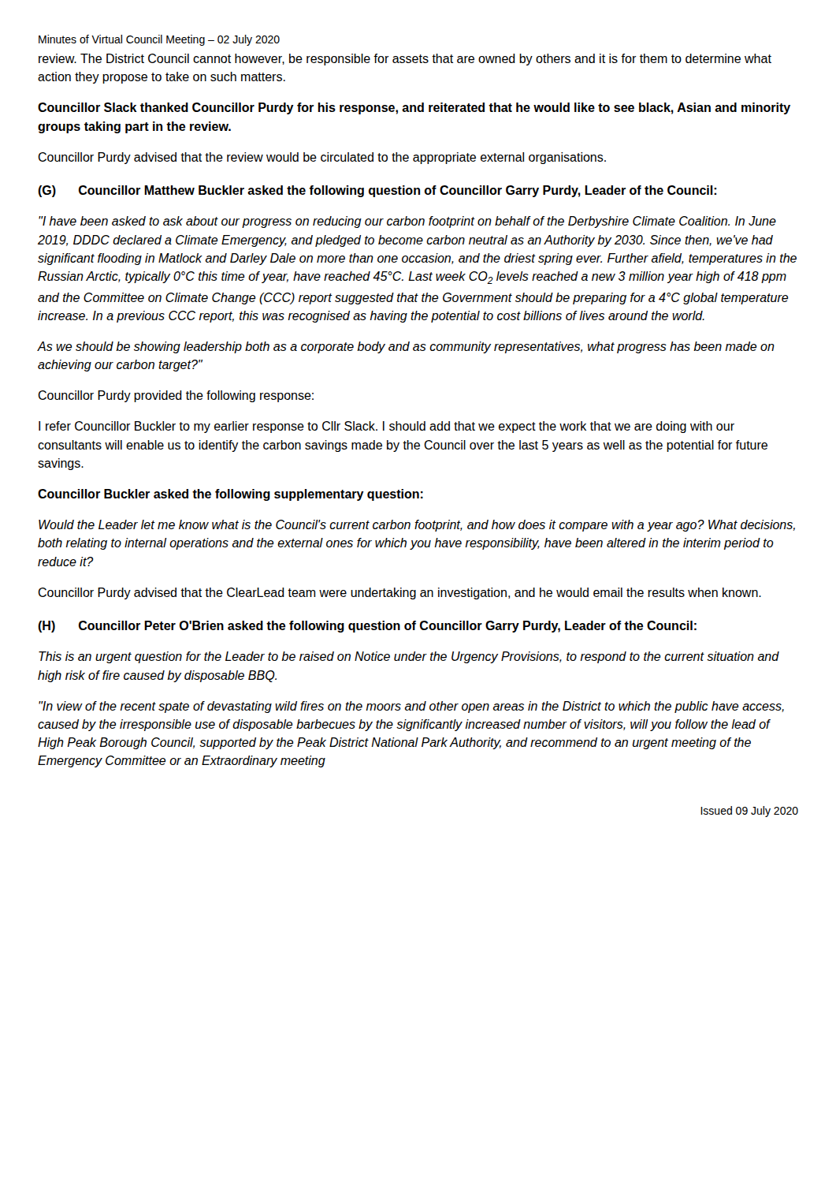Minutes of Virtual Council Meeting – 02 July 2020
review. The District Council cannot however, be responsible for assets that are owned by others and it is for them to determine what action they propose to take on such matters.
Councillor Slack thanked Councillor Purdy for his response, and reiterated that he would like to see black, Asian and minority groups taking part in the review.
Councillor Purdy advised that the review would be circulated to the appropriate external organisations.
(G)
Councillor Matthew Buckler asked the following question of Councillor Garry Purdy, Leader of the Council:
"I have been asked to ask about our progress on reducing our carbon footprint on behalf of the Derbyshire Climate Coalition. In June 2019, DDDC declared a Climate Emergency, and pledged to become carbon neutral as an Authority by 2030. Since then, we've had significant flooding in Matlock and Darley Dale on more than one occasion, and the driest spring ever. Further afield, temperatures in the Russian Arctic, typically 0°C this time of year, have reached 45°C. Last week CO2 levels reached a new 3 million year high of 418 ppm and the Committee on Climate Change (CCC) report suggested that the Government should be preparing for a 4°C global temperature increase. In a previous CCC report, this was recognised as having the potential to cost billions of lives around the world.
As we should be showing leadership both as a corporate body and as community representatives, what progress has been made on achieving our carbon target?"
Councillor Purdy provided the following response:
I refer Councillor Buckler to my earlier response to Cllr Slack. I should add that we expect the work that we are doing with our consultants will enable us to identify the carbon savings made by the Council over the last 5 years as well as the potential for future savings.
Councillor Buckler asked the following supplementary question:
Would the Leader let me know what is the Council's current carbon footprint, and how does it compare with a year ago? What decisions, both relating to internal operations and the external ones for which you have responsibility, have been altered in the interim period to reduce it?
Councillor Purdy advised that the ClearLead team were undertaking an investigation, and he would email the results when known.
(H)
Councillor Peter O'Brien asked the following question of Councillor Garry Purdy, Leader of the Council:
This is an urgent question for the Leader to be raised on Notice under the Urgency Provisions, to respond to the current situation and high risk of fire caused by disposable BBQ.
"In view of the recent spate of devastating wild fires on the moors and other open areas in the District to which the public have access, caused by the irresponsible use of disposable barbecues by the significantly increased number of visitors, will you follow the lead of High Peak Borough Council, supported by the Peak District National Park Authority, and recommend to an urgent meeting of the Emergency Committee or an Extraordinary meeting
Issued 09 July 2020